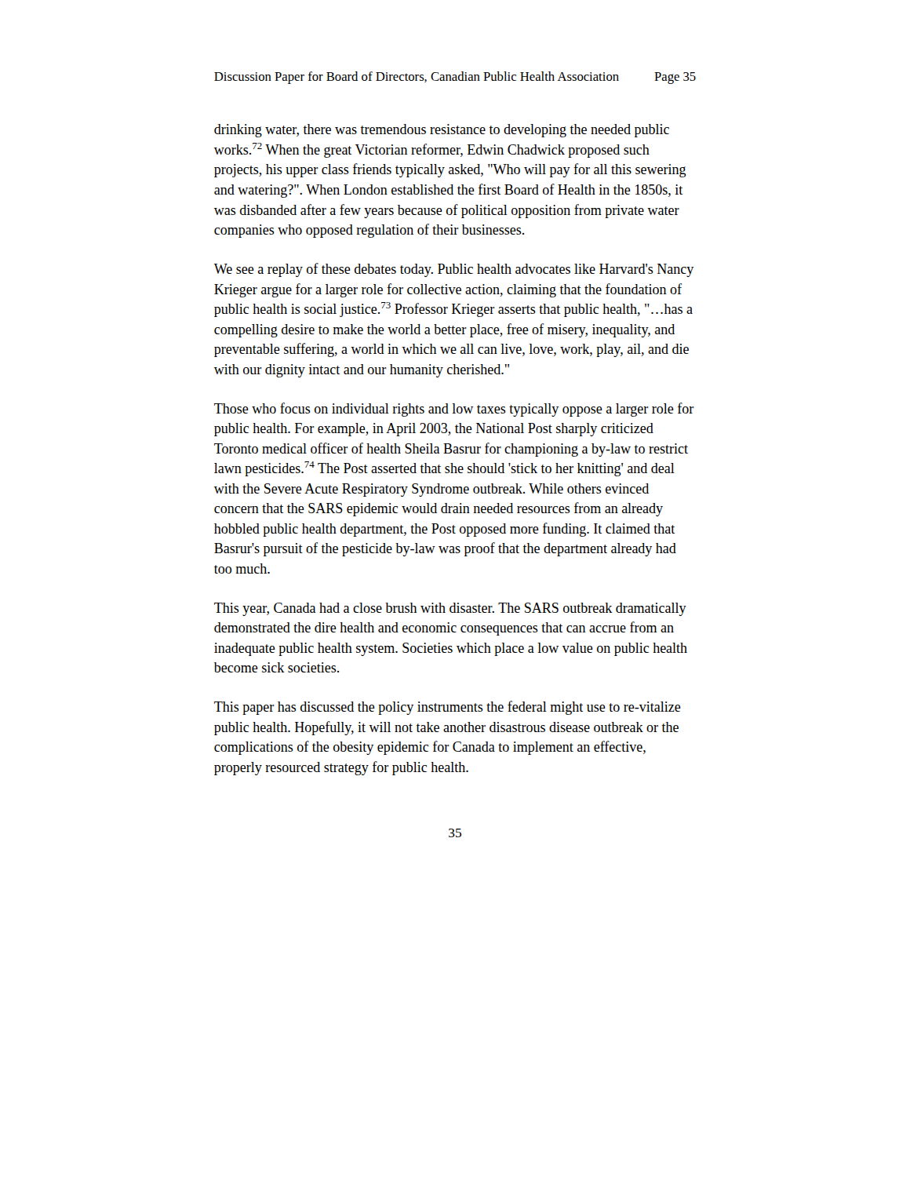Discussion Paper for Board of Directors, Canadian Public Health Association Page 35
drinking water, there was tremendous resistance to developing the needed public works.72 When the great Victorian reformer, Edwin Chadwick proposed such projects, his upper class friends typically asked, "Who will pay for all this sewering and watering?". When London established the first Board of Health in the 1850s, it was disbanded after a few years because of political opposition from private water companies who opposed regulation of their businesses.
We see a replay of these debates today. Public health advocates like Harvard's Nancy Krieger argue for a larger role for collective action, claiming that the foundation of public health is social justice.73 Professor Krieger asserts that public health, "…has a compelling desire to make the world a better place, free of misery, inequality, and preventable suffering, a world in which we all can live, love, work, play, ail, and die with our dignity intact and our humanity cherished."
Those who focus on individual rights and low taxes typically oppose a larger role for public health. For example, in April 2003, the National Post sharply criticized Toronto medical officer of health Sheila Basrur for championing a by-law to restrict lawn pesticides.74 The Post asserted that she should 'stick to her knitting' and deal with the Severe Acute Respiratory Syndrome outbreak. While others evinced concern that the SARS epidemic would drain needed resources from an already hobbled public health department, the Post opposed more funding. It claimed that Basrur's pursuit of the pesticide by-law was proof that the department already had too much.
This year, Canada had a close brush with disaster. The SARS outbreak dramatically demonstrated the dire health and economic consequences that can accrue from an inadequate public health system. Societies which place a low value on public health become sick societies.
This paper has discussed the policy instruments the federal might use to re-vitalize public health. Hopefully, it will not take another disastrous disease outbreak or the complications of the obesity epidemic for Canada to implement an effective, properly resourced strategy for public health.
35